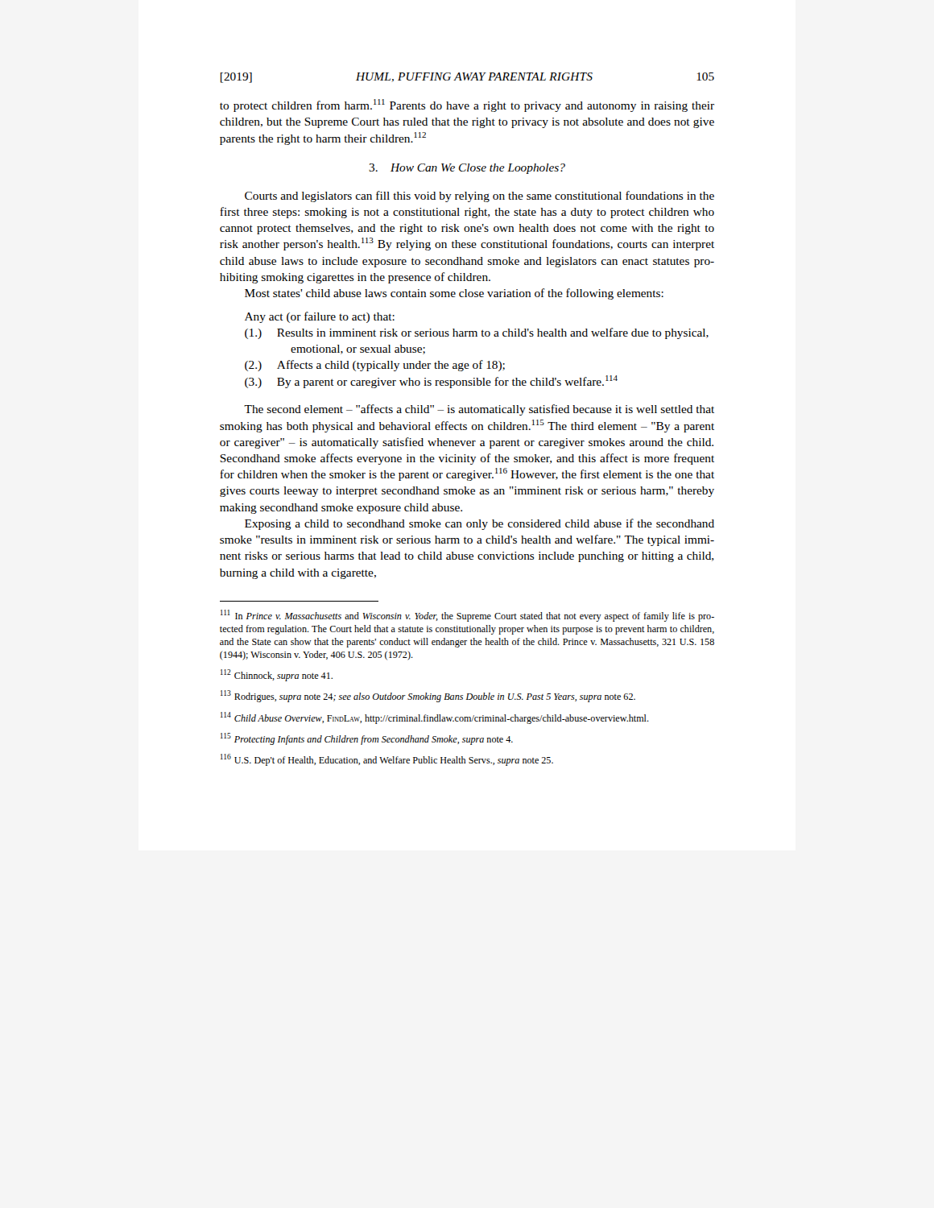[2019] HUML, PUFFING AWAY PARENTAL RIGHTS 105
to protect children from harm.111 Parents do have a right to privacy and autonomy in raising their children, but the Supreme Court has ruled that the right to privacy is not absolute and does not give parents the right to harm their children.112
3. How Can We Close the Loopholes?
Courts and legislators can fill this void by relying on the same constitutional foundations in the first three steps: smoking is not a constitutional right, the state has a duty to protect children who cannot protect themselves, and the right to risk one's own health does not come with the right to risk another person's health.113 By relying on these constitutional foundations, courts can interpret child abuse laws to include exposure to secondhand smoke and legislators can enact statutes prohibiting smoking cigarettes in the presence of children.
Most states' child abuse laws contain some close variation of the following elements:
Any act (or failure to act) that:
(1.) Results in imminent risk or serious harm to a child's health and welfare due to physical, emotional, or sexual abuse;
(2.) Affects a child (typically under the age of 18);
(3.) By a parent or caregiver who is responsible for the child's welfare.114
The second element – "affects a child" – is automatically satisfied because it is well settled that smoking has both physical and behavioral effects on children.115 The third element – "By a parent or caregiver" – is automatically satisfied whenever a parent or caregiver smokes around the child. Secondhand smoke affects everyone in the vicinity of the smoker, and this affect is more frequent for children when the smoker is the parent or caregiver.116 However, the first element is the one that gives courts leeway to interpret secondhand smoke as an "imminent risk or serious harm," thereby making secondhand smoke exposure child abuse.
Exposing a child to secondhand smoke can only be considered child abuse if the secondhand smoke "results in imminent risk or serious harm to a child's health and welfare." The typical imminent risks or serious harms that lead to child abuse convictions include punching or hitting a child, burning a child with a cigarette,
111 In Prince v. Massachusetts and Wisconsin v. Yoder, the Supreme Court stated that not every aspect of family life is protected from regulation. The Court held that a statute is constitutionally proper when its purpose is to prevent harm to children, and the State can show that the parents' conduct will endanger the health of the child. Prince v. Massachusetts, 321 U.S. 158 (1944); Wisconsin v. Yoder, 406 U.S. 205 (1972).
112 Chinnock, supra note 41.
113 Rodrigues, supra note 24; see also Outdoor Smoking Bans Double in U.S. Past 5 Years, supra note 62.
114 Child Abuse Overview, FindLaw, http://criminal.findlaw.com/criminal-charges/child-abuse-overview.html.
115 Protecting Infants and Children from Secondhand Smoke, supra note 4.
116 U.S. Dep't of Health, Education, and Welfare Public Health Servs., supra note 25.